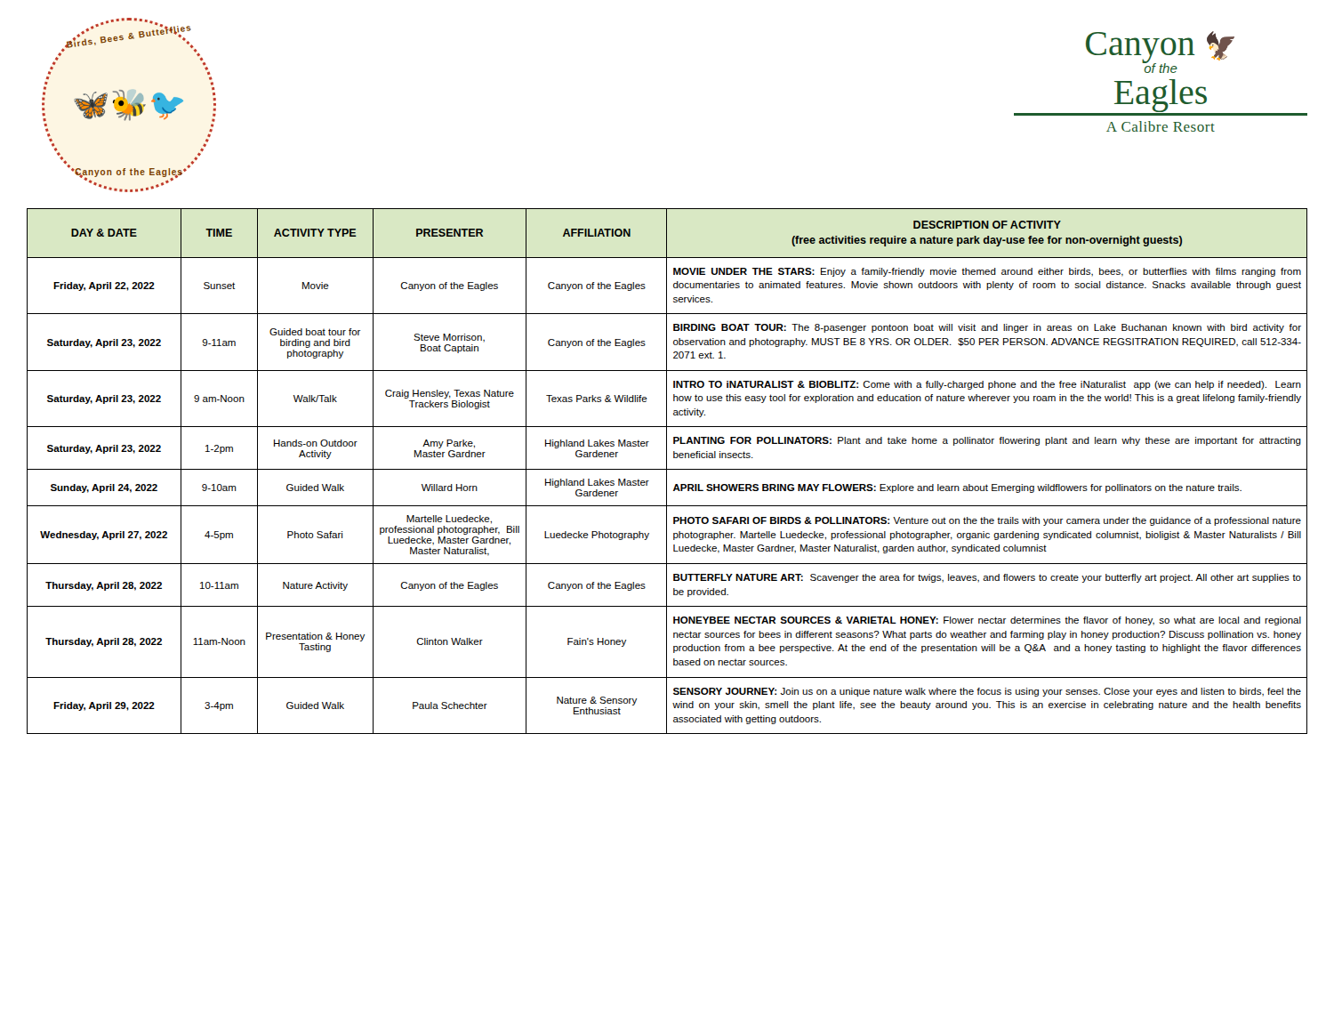Birds, Bees & Butterflies
🦋🐝🐦
Canyon of the Eagles
Canyon 🦅
of the
Eagles
A Calibre Resort
| DAY & DATE | TIME | ACTIVITY TYPE | PRESENTER | AFFILIATION | DESCRIPTION OF ACTIVITY (free activities require a nature park day-use fee for non-overnight guests) |
| --- | --- | --- | --- | --- | --- |
| Friday, April 22, 2022 | Sunset | Movie | Canyon of the Eagles | Canyon of the Eagles | MOVIE UNDER THE STARS: Enjoy a family-friendly movie themed around either birds, bees, or butterflies with films ranging from documentaries to animated features. Movie shown outdoors with plenty of room to social distance. Snacks available through guest services. |
| Saturday, April 23, 2022 | 9-11am | Guided boat tour for birding and bird photography | Steve Morrison, Boat Captain | Canyon of the Eagles | BIRDING BOAT TOUR: The 8-pasenger pontoon boat will visit and linger in areas on Lake Buchanan known with bird activity for observation and photography. MUST BE 8 YRS. OR OLDER. $50 PER PERSON. ADVANCE REGSITRATION REQUIRED, call 512-334-2071 ext. 1. |
| Saturday, April 23, 2022 | 9 am-Noon | Walk/Talk | Craig Hensley, Texas Nature Trackers Biologist | Texas Parks & Wildlife | INTRO TO iNATURALIST & BIOBLITZ: Come with a fully-charged phone and the free iNaturalist app (we can help if needed). Learn how to use this easy tool for exploration and education of nature wherever you roam in the the world! This is a great lifelong family-friendly activity. |
| Saturday, April 23, 2022 | 1-2pm | Hands-on Outdoor Activity | Amy Parke, Master Gardner | Highland Lakes Master Gardener | PLANTING FOR POLLINATORS: Plant and take home a pollinator flowering plant and learn why these are important for attracting beneficial insects. |
| Sunday, April 24, 2022 | 9-10am | Guided Walk | Willard Horn | Highland Lakes Master Gardener | APRIL SHOWERS BRING MAY FLOWERS: Explore and learn about Emerging wildflowers for pollinators on the nature trails. |
| Wednesday, April 27, 2022 | 4-5pm | Photo Safari | Martelle Luedecke, professional photographer, Bill Luedecke, Master Gardner, Master Naturalist, | Luedecke Photography | PHOTO SAFARI OF BIRDS & POLLINATORS: Venture out on the the trails with your camera under the guidance of a professional nature photographer. Martelle Luedecke, professional photographer, organic gardening syndicated columnist, bioligist & Master Naturalists / Bill Luedecke, Master Gardner, Master Naturalist, garden author, syndicated columnist |
| Thursday, April 28, 2022 | 10-11am | Nature Activity | Canyon of the Eagles | Canyon of the Eagles | BUTTERFLY NATURE ART: Scavenger the area for twigs, leaves, and flowers to create your butterfly art project. All other art supplies to be provided. |
| Thursday, April 28, 2022 | 11am-Noon | Presentation & Honey Tasting | Clinton Walker | Fain's Honey | HONEYBEE NECTAR SOURCES & VARIETAL HONEY: Flower nectar determines the flavor of honey, so what are local and regional nectar sources for bees in different seasons? What parts do weather and farming play in honey production? Discuss pollination vs. honey production from a bee perspective. At the end of the presentation will be a Q&A and a honey tasting to highlight the flavor differences based on nectar sources. |
| Friday, April 29, 2022 | 3-4pm | Guided Walk | Paula Schechter | Nature & Sensory Enthusiast | SENSORY JOURNEY: Join us on a unique nature walk where the focus is using your senses. Close your eyes and listen to birds, feel the wind on your skin, smell the plant life, see the beauty around you. This is an exercise in celebrating nature and the health benefits associated with getting outdoors. |